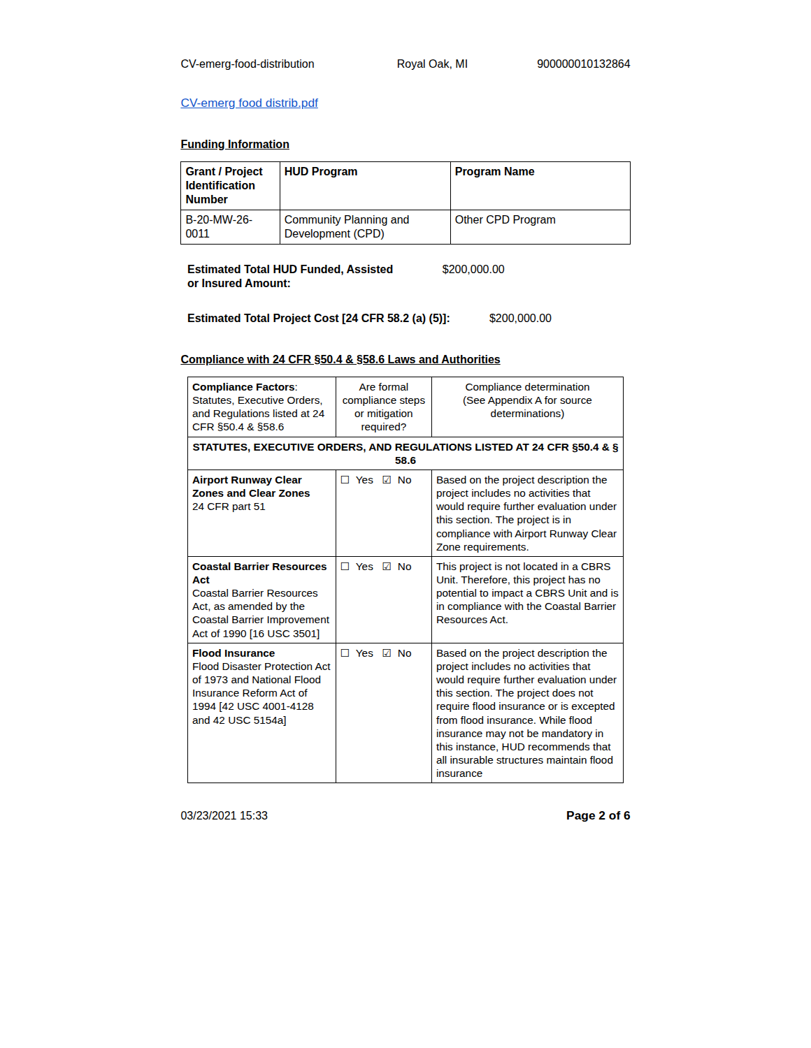CV-emerg-food-distribution
Royal Oak, MI
900000010132864
CV-emerg food distrib.pdf
Funding Information
| Grant / Project Identification Number | HUD Program | Program Name |
| --- | --- | --- |
| B-20-MW-26-0011 | Community Planning and Development (CPD) | Other CPD Program |
Estimated Total HUD Funded, Assistedor Insured Amount:
$200,000.00
Estimated Total Project Cost [24 CFR 58.2 (a) (5)]:
$200,000.00
Compliance with 24 CFR §50.4 & §58.6 Laws and Authorities
| Compliance Factors : Statutes, Executive Orders, and Regulations listed at 24 CFR §50.4 & §58.6 | Are formal compliance steps or mitigation required? | Compliance determination (See Appendix A for source determinations) |
| --- | --- | --- |
| STATUTES, EXECUTIVE ORDERS, AND REGULATIONS LISTED AT 24 CFR §50.4 & § 58.6 |
| Airport Runway Clear Zones and Clear Zones 24 CFR part 51 | ☐ Yes ☑ No | Based on the project description the project includes no activities that would require further evaluation under this section. The project is in compliance with Airport Runway Clear Zone requirements. |
| Coastal Barrier Resources Act Coastal Barrier Resources Act, as amended by the Coastal Barrier Improvement Act of 1990 [16 USC 3501] | ☐ Yes ☑ No | This project is not located in a CBRS Unit. Therefore, this project has no potential to impact a CBRS Unit and is in compliance with the Coastal Barrier Resources Act. |
| Flood Insurance Flood Disaster Protection Act of 1973 and National Flood Insurance Reform Act of 1994 [42 USC 4001-4128 and 42 USC 5154a] | ☐ Yes ☑ No | Based on the project description the project includes no activities that would require further evaluation under this section. The project does not require flood insurance or is excepted from flood insurance. While flood insurance may not be mandatory in this instance, HUD recommends that all insurable structures maintain flood insurance |
03/23/2021 15:33
Page 2 of 6